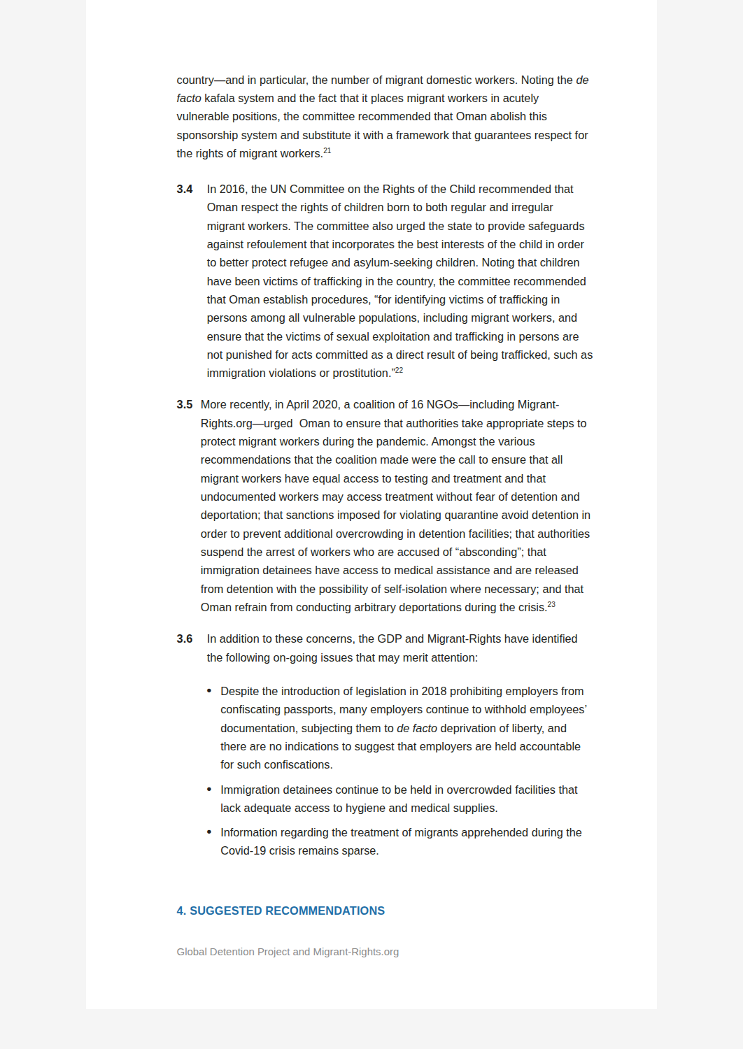country—and in particular, the number of migrant domestic workers. Noting the de facto kafala system and the fact that it places migrant workers in acutely vulnerable positions, the committee recommended that Oman abolish this sponsorship system and substitute it with a framework that guarantees respect for the rights of migrant workers.21
3.4
In 2016, the UN Committee on the Rights of the Child recommended that Oman respect the rights of children born to both regular and irregular migrant workers. The committee also urged the state to provide safeguards against refoulement that incorporates the best interests of the child in order to better protect refugee and asylum-seeking children. Noting that children have been victims of trafficking in the country, the committee recommended that Oman establish procedures, “for identifying victims of trafficking in persons among all vulnerable populations, including migrant workers, and ensure that the victims of sexual exploitation and trafficking in persons are not punished for acts committed as a direct result of being trafficked, such as immigration violations or prostitution.”22
3.5
More recently, in April 2020, a coalition of 16 NGOs—including Migrant-Rights.org—urged Oman to ensure that authorities take appropriate steps to protect migrant workers during the pandemic. Amongst the various recommendations that the coalition made were the call to ensure that all migrant workers have equal access to testing and treatment and that undocumented workers may access treatment without fear of detention and deportation; that sanctions imposed for violating quarantine avoid detention in order to prevent additional overcrowding in detention facilities; that authorities suspend the arrest of workers who are accused of “absconding”; that immigration detainees have access to medical assistance and are released from detention with the possibility of self-isolation where necessary; and that Oman refrain from conducting arbitrary deportations during the crisis.23
3.6
In addition to these concerns, the GDP and Migrant-Rights have identified the following on-going issues that may merit attention:
Despite the introduction of legislation in 2018 prohibiting employers from confiscating passports, many employers continue to withhold employees’ documentation, subjecting them to de facto deprivation of liberty, and there are no indications to suggest that employers are held accountable for such confiscations.
Immigration detainees continue to be held in overcrowded facilities that lack adequate access to hygiene and medical supplies.
Information regarding the treatment of migrants apprehended during the Covid-19 crisis remains sparse.
4. SUGGESTED RECOMMENDATIONS
Global Detention Project and Migrant-Rights.org